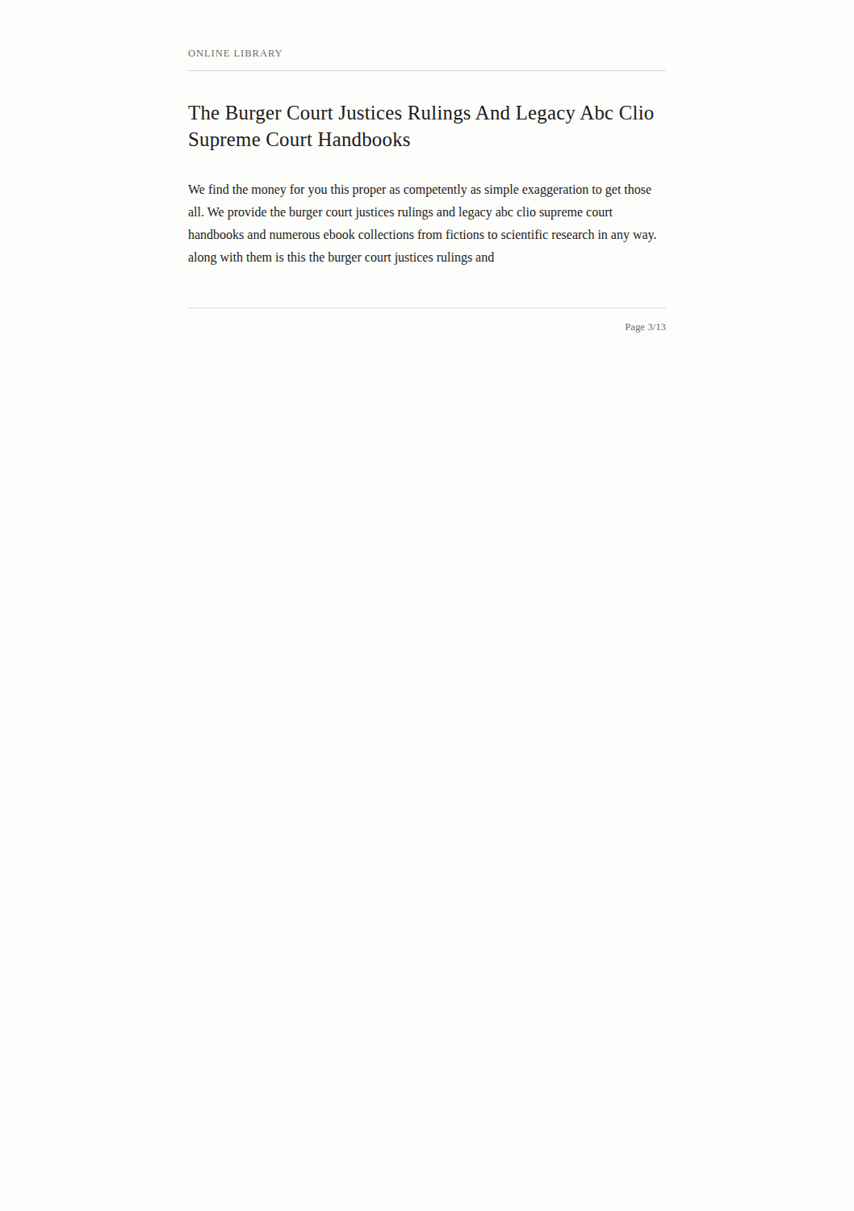Online Library
The Burger Court Justices Rulings And Legacy Abc Clio Supreme Court Handbooks
We find the money for you this proper as competently as simple exaggeration to get those all. We provide the burger court justices rulings and legacy abc clio supreme court handbooks and numerous ebook collections from fictions to scientific research in any way. along with them is this the burger court justices rulings and
Page 3/13